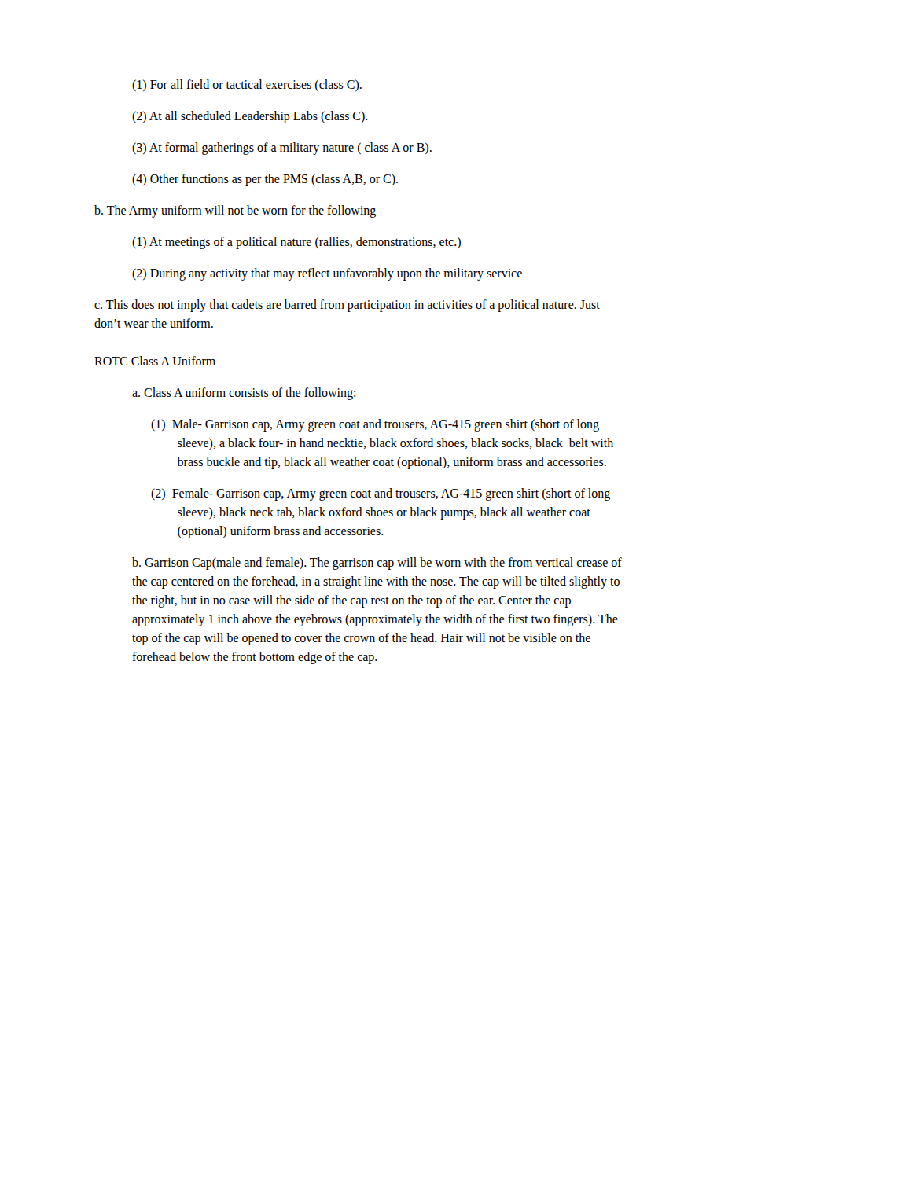(1) For all field or tactical exercises (class C).
(2) At all scheduled Leadership Labs (class C).
(3) At formal gatherings of a military nature ( class A or B).
(4) Other functions as per the PMS (class A,B, or C).
b. The Army uniform will not be worn for the following
(1) At meetings of a political nature (rallies, demonstrations, etc.)
(2) During any activity that may reflect unfavorably upon the military service
c. This does not imply that cadets are barred from participation in activities of a political nature. Just don’t wear the uniform.
ROTC Class A Uniform
a. Class A uniform consists of the following:
(1) Male- Garrison cap, Army green coat and trousers, AG-415 green shirt (short of long sleeve), a black four- in hand necktie, black oxford shoes, black socks, black belt with brass buckle and tip, black all weather coat (optional), uniform brass and accessories.
(2) Female- Garrison cap, Army green coat and trousers, AG-415 green shirt (short of long sleeve), black neck tab, black oxford shoes or black pumps, black all weather coat (optional) uniform brass and accessories.
b. Garrison Cap(male and female). The garrison cap will be worn with the from vertical crease of the cap centered on the forehead, in a straight line with the nose. The cap will be tilted slightly to the right, but in no case will the side of the cap rest on the top of the ear. Center the cap approximately 1 inch above the eyebrows (approximately the width of the first two fingers). The top of the cap will be opened to cover the crown of the head. Hair will not be visible on the forehead below the front bottom edge of the cap.